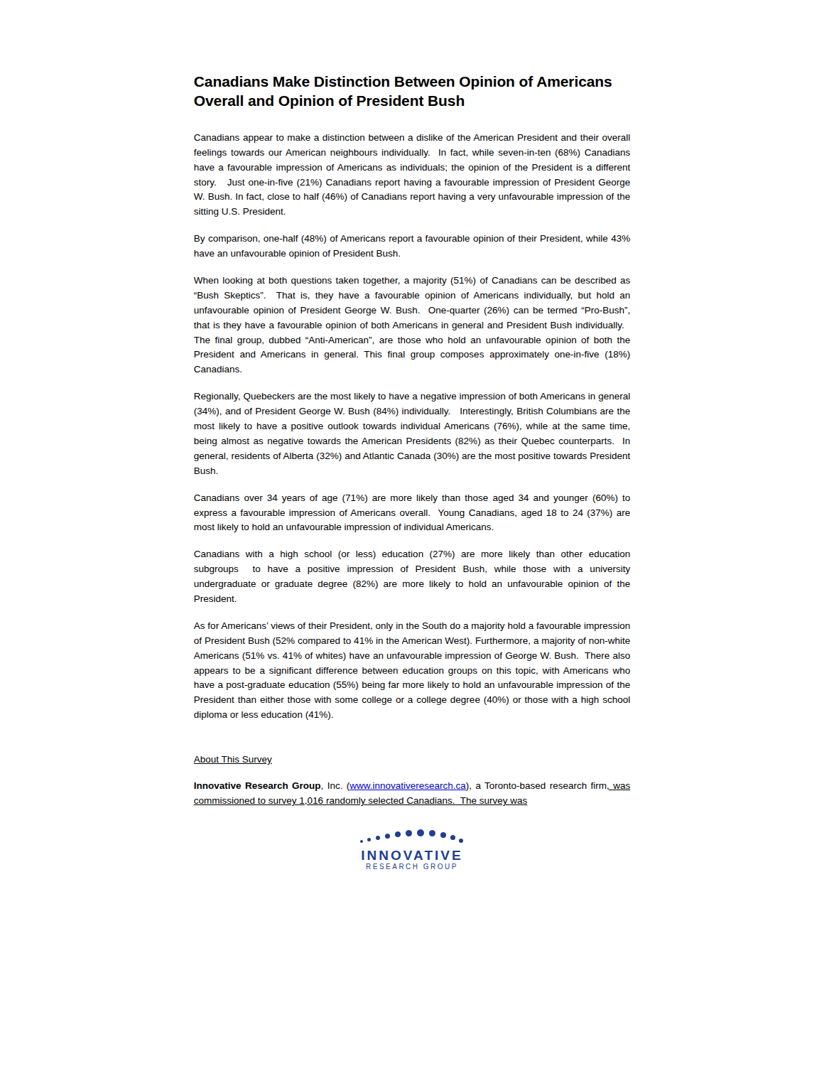Canadians Make Distinction Between Opinion of Americans Overall and Opinion of President Bush
Canadians appear to make a distinction between a dislike of the American President and their overall feelings towards our American neighbours individually. In fact, while seven-in-ten (68%) Canadians have a favourable impression of Americans as individuals; the opinion of the President is a different story. Just one-in-five (21%) Canadians report having a favourable impression of President George W. Bush. In fact, close to half (46%) of Canadians report having a very unfavourable impression of the sitting U.S. President.
By comparison, one-half (48%) of Americans report a favourable opinion of their President, while 43% have an unfavourable opinion of President Bush.
When looking at both questions taken together, a majority (51%) of Canadians can be described as “Bush Skeptics”. That is, they have a favourable opinion of Americans individually, but hold an unfavourable opinion of President George W. Bush. One-quarter (26%) can be termed “Pro-Bush”, that is they have a favourable opinion of both Americans in general and President Bush individually. The final group, dubbed “Anti-American”, are those who hold an unfavourable opinion of both the President and Americans in general. This final group composes approximately one-in-five (18%) Canadians.
Regionally, Quebeckers are the most likely to have a negative impression of both Americans in general (34%), and of President George W. Bush (84%) individually. Interestingly, British Columbians are the most likely to have a positive outlook towards individual Americans (76%), while at the same time, being almost as negative towards the American Presidents (82%) as their Quebec counterparts. In general, residents of Alberta (32%) and Atlantic Canada (30%) are the most positive towards President Bush.
Canadians over 34 years of age (71%) are more likely than those aged 34 and younger (60%) to express a favourable impression of Americans overall. Young Canadians, aged 18 to 24 (37%) are most likely to hold an unfavourable impression of individual Americans.
Canadians with a high school (or less) education (27%) are more likely than other education subgroups to have a positive impression of President Bush, while those with a university undergraduate or graduate degree (82%) are more likely to hold an unfavourable opinion of the President.
As for Americans’ views of their President, only in the South do a majority hold a favourable impression of President Bush (52% compared to 41% in the American West). Furthermore, a majority of non-white Americans (51% vs. 41% of whites) have an unfavourable impression of George W. Bush. There also appears to be a significant difference between education groups on this topic, with Americans who have a post-graduate education (55%) being far more likely to hold an unfavourable impression of the President than either those with some college or a college degree (40%) or those with a high school diploma or less education (41%).
About This Survey
Innovative Research Group, Inc. (www.innovativeresearch.ca), a Toronto-based research firm, was commissioned to survey 1,016 randomly selected Canadians. The survey was
INNOVATIVE
RESEARCH GROUP